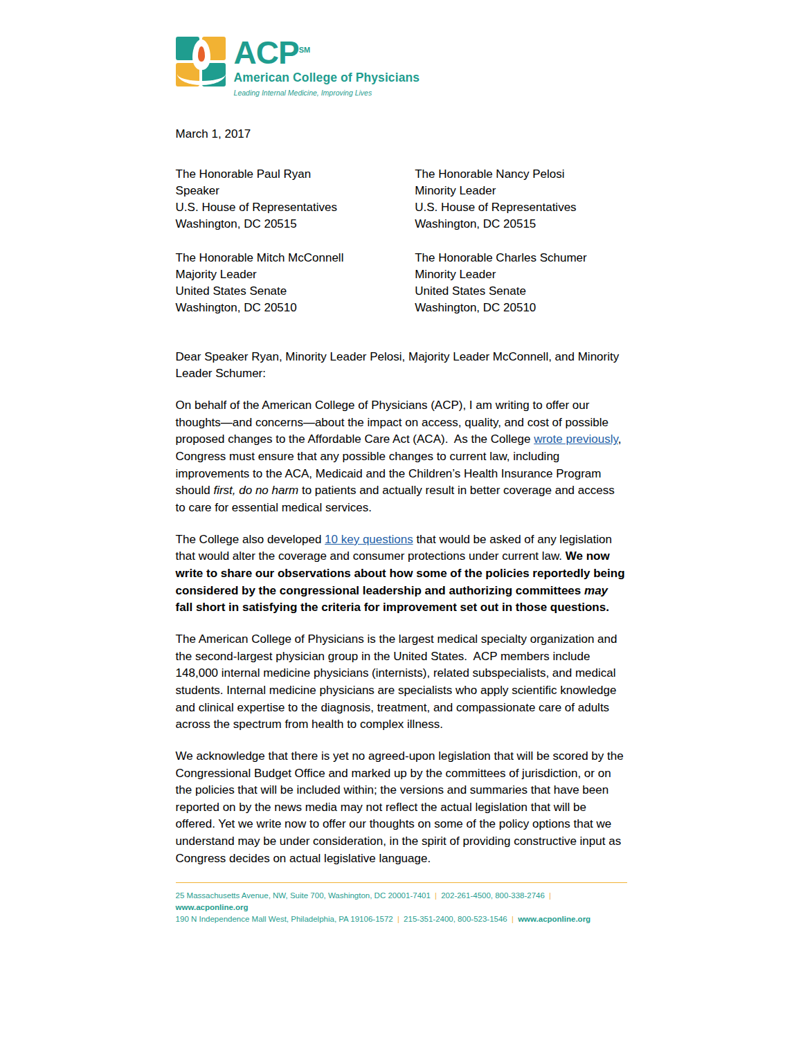ACPSM
American College of Physicians
Leading Internal Medicine, Improving Lives
March 1, 2017
The Honorable Paul Ryan
Speaker
U.S. House of Representatives
Washington, DC 20515
The Honorable Mitch McConnell
Majority Leader
United States Senate
Washington, DC 20510
The Honorable Nancy Pelosi
Minority Leader
U.S. House of Representatives
Washington, DC 20515
The Honorable Charles Schumer
Minority Leader
United States Senate
Washington, DC 20510
Dear Speaker Ryan, Minority Leader Pelosi, Majority Leader McConnell, and Minority Leader Schumer:
On behalf of the American College of Physicians (ACP), I am writing to offer our thoughts—and concerns—about the impact on access, quality, and cost of possible proposed changes to the Affordable Care Act (ACA). As the College wrote previously, Congress must ensure that any possible changes to current law, including improvements to the ACA, Medicaid and the Children’s Health Insurance Program should first, do no harm to patients and actually result in better coverage and access to care for essential medical services.
The College also developed 10 key questions that would be asked of any legislation that would alter the coverage and consumer protections under current law. We now write to share our observations about how some of the policies reportedly being considered by the congressional leadership and authorizing committees may fall short in satisfying the criteria for improvement set out in those questions.
The American College of Physicians is the largest medical specialty organization and the second-largest physician group in the United States. ACP members include 148,000 internal medicine physicians (internists), related subspecialists, and medical students. Internal medicine physicians are specialists who apply scientific knowledge and clinical expertise to the diagnosis, treatment, and compassionate care of adults across the spectrum from health to complex illness.
We acknowledge that there is yet no agreed-upon legislation that will be scored by the Congressional Budget Office and marked up by the committees of jurisdiction, or on the policies that will be included within; the versions and summaries that have been reported on by the news media may not reflect the actual legislation that will be offered. Yet we write now to offer our thoughts on some of the policy options that we understand may be under consideration, in the spirit of providing constructive input as Congress decides on actual legislative language.
25 Massachusetts Avenue, NW, Suite 700, Washington, DC 20001-7401 | 202-261-4500, 800-338-2746 | www.acponline.org
190 N Independence Mall West, Philadelphia, PA 19106-1572 | 215-351-2400, 800-523-1546 | www.acponline.org